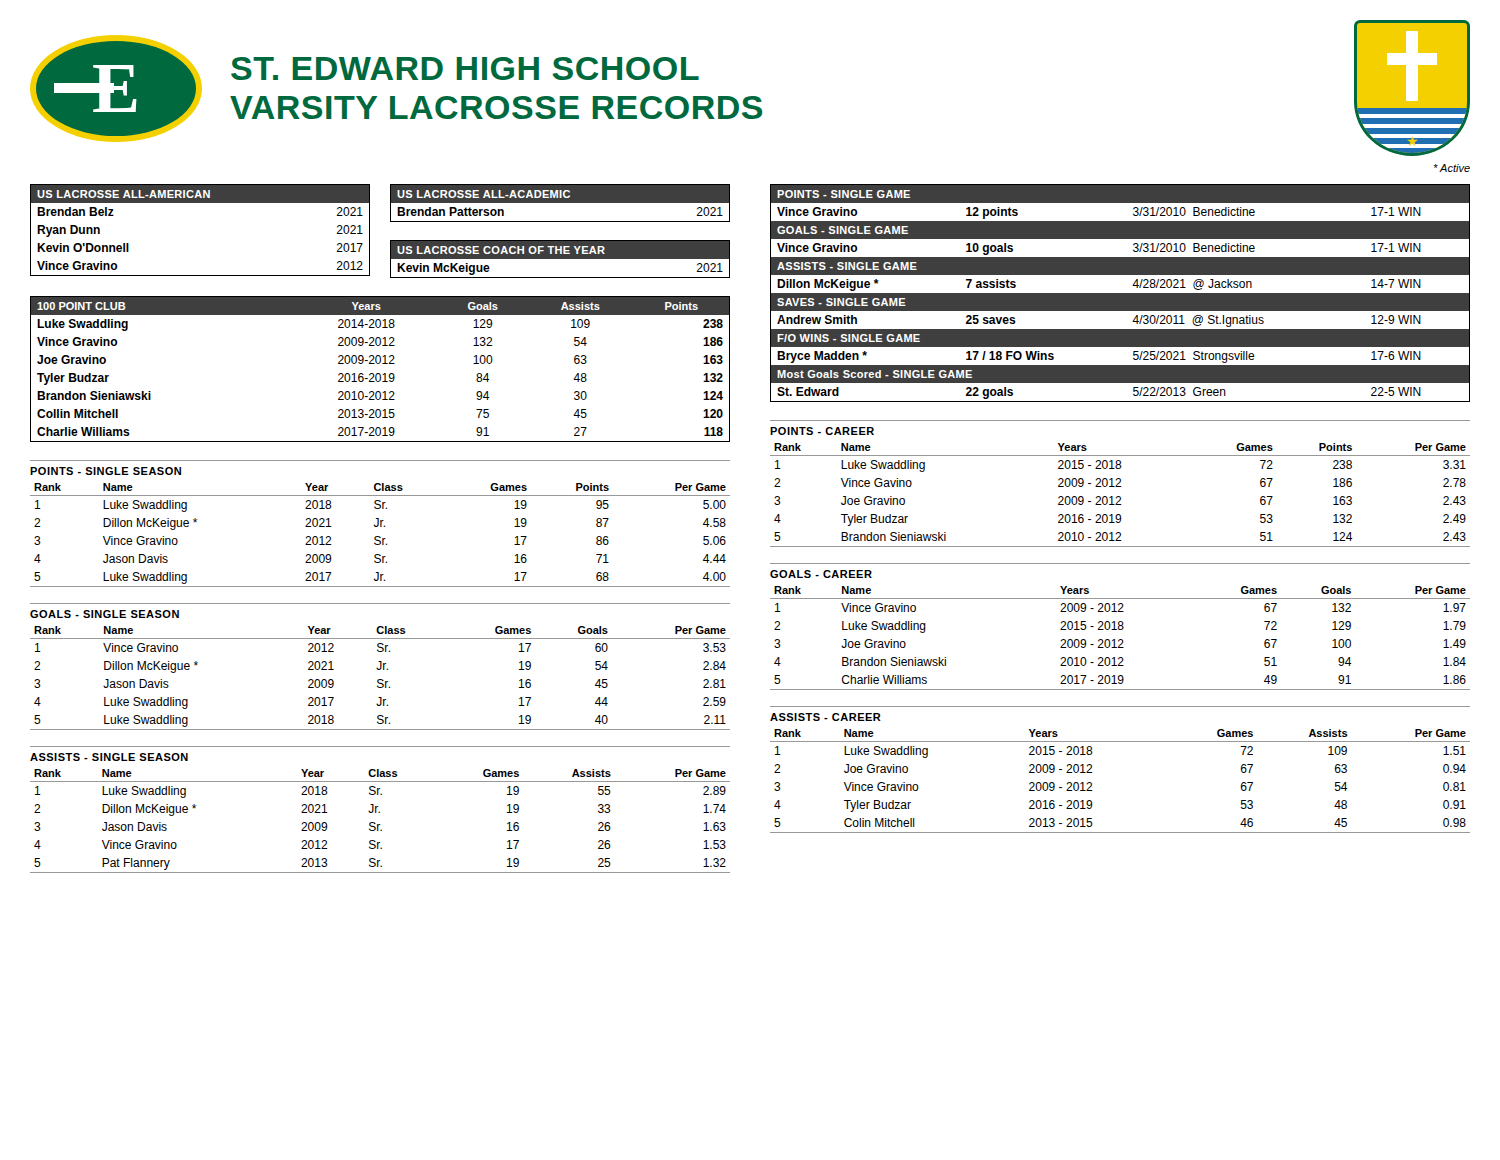ST. EDWARD HIGH SCHOOL
VARSITY LACROSSE RECORDS
★
* Active
| US LACROSSE ALL-AMERICAN |
| Brendan Belz | 2021 |
| Ryan Dunn | 2021 |
| Kevin O'Donnell | 2017 |
| Vince Gravino | 2012 |
| US LACROSSE ALL-ACADEMIC |
| Brendan Patterson | 2021 |
| US LACROSSE COACH OF THE YEAR |
| Kevin McKeigue | 2021 |
| 100 POINT CLUB | Years | Goals | Assists | Points |
| --- | --- | --- | --- | --- |
| Luke Swaddling | 2014-2018 | 129 | 109 | 238 |
| Vince Gravino | 2009-2012 | 132 | 54 | 186 |
| Joe Gravino | 2009-2012 | 100 | 63 | 163 |
| Tyler Budzar | 2016-2019 | 84 | 48 | 132 |
| Brandon Sieniawski | 2010-2012 | 94 | 30 | 124 |
| Collin Mitchell | 2013-2015 | 75 | 45 | 120 |
| Charlie Williams | 2017-2019 | 91 | 27 | 118 |
POINTS - SINGLE SEASON
| Rank | Name | Year | Class | Games | Points | Per Game |
| --- | --- | --- | --- | --- | --- | --- |
| 1 | Luke Swaddling | 2018 | Sr. | 19 | 95 | 5.00 |
| 2 | Dillon McKeigue * | 2021 | Jr. | 19 | 87 | 4.58 |
| 3 | Vince Gravino | 2012 | Sr. | 17 | 86 | 5.06 |
| 4 | Jason Davis | 2009 | Sr. | 16 | 71 | 4.44 |
| 5 | Luke Swaddling | 2017 | Jr. | 17 | 68 | 4.00 |
GOALS - SINGLE SEASON
| Rank | Name | Year | Class | Games | Goals | Per Game |
| --- | --- | --- | --- | --- | --- | --- |
| 1 | Vince Gravino | 2012 | Sr. | 17 | 60 | 3.53 |
| 2 | Dillon McKeigue * | 2021 | Jr. | 19 | 54 | 2.84 |
| 3 | Jason Davis | 2009 | Sr. | 16 | 45 | 2.81 |
| 4 | Luke Swaddling | 2017 | Jr. | 17 | 44 | 2.59 |
| 5 | Luke Swaddling | 2018 | Sr. | 19 | 40 | 2.11 |
ASSISTS - SINGLE SEASON
| Rank | Name | Year | Class | Games | Assists | Per Game |
| --- | --- | --- | --- | --- | --- | --- |
| 1 | Luke Swaddling | 2018 | Sr. | 19 | 55 | 2.89 |
| 2 | Dillon McKeigue * | 2021 | Jr. | 19 | 33 | 1.74 |
| 3 | Jason Davis | 2009 | Sr. | 16 | 26 | 1.63 |
| 4 | Vince Gravino | 2012 | Sr. | 17 | 26 | 1.53 |
| 5 | Pat Flannery | 2013 | Sr. | 19 | 25 | 1.32 |
| POINTS - SINGLE GAME |
| Vince Gravino | 12 points | 3/31/2010 Benedictine | 17-1 WIN |
| GOALS - SINGLE GAME |
| Vince Gravino | 10 goals | 3/31/2010 Benedictine | 17-1 WIN |
| ASSISTS - SINGLE GAME |
| Dillon McKeigue * | 7 assists | 4/28/2021 @ Jackson | 14-7 WIN |
| SAVES - SINGLE GAME |
| Andrew Smith | 25 saves | 4/30/2011 @ St.Ignatius | 12-9 WIN |
| F/O WINS - SINGLE GAME |
| Bryce Madden * | 17 / 18 FO Wins | 5/25/2021 Strongsville | 17-6 WIN |
| Most Goals Scored - SINGLE GAME |
| St. Edward | 22 goals | 5/22/2013 Green | 22-5 WIN |
POINTS - CAREER
| Rank | Name | Years | Games | Points | Per Game |
| --- | --- | --- | --- | --- | --- |
| 1 | Luke Swaddling | 2015 - 2018 | 72 | 238 | 3.31 |
| 2 | Vince Gavino | 2009 - 2012 | 67 | 186 | 2.78 |
| 3 | Joe Gravino | 2009 - 2012 | 67 | 163 | 2.43 |
| 4 | Tyler Budzar | 2016 - 2019 | 53 | 132 | 2.49 |
| 5 | Brandon Sieniawski | 2010 - 2012 | 51 | 124 | 2.43 |
GOALS - CAREER
| Rank | Name | Years | Games | Goals | Per Game |
| --- | --- | --- | --- | --- | --- |
| 1 | Vince Gravino | 2009 - 2012 | 67 | 132 | 1.97 |
| 2 | Luke Swaddling | 2015 - 2018 | 72 | 129 | 1.79 |
| 3 | Joe Gravino | 2009 - 2012 | 67 | 100 | 1.49 |
| 4 | Brandon Sieniawski | 2010 - 2012 | 51 | 94 | 1.84 |
| 5 | Charlie Williams | 2017 - 2019 | 49 | 91 | 1.86 |
ASSISTS - CAREER
| Rank | Name | Years | Games | Assists | Per Game |
| --- | --- | --- | --- | --- | --- |
| 1 | Luke Swaddling | 2015 - 2018 | 72 | 109 | 1.51 |
| 2 | Joe Gravino | 2009 - 2012 | 67 | 63 | 0.94 |
| 3 | Vince Gravino | 2009 - 2012 | 67 | 54 | 0.81 |
| 4 | Tyler Budzar | 2016 - 2019 | 53 | 48 | 0.91 |
| 5 | Colin Mitchell | 2013 - 2015 | 46 | 45 | 0.98 |